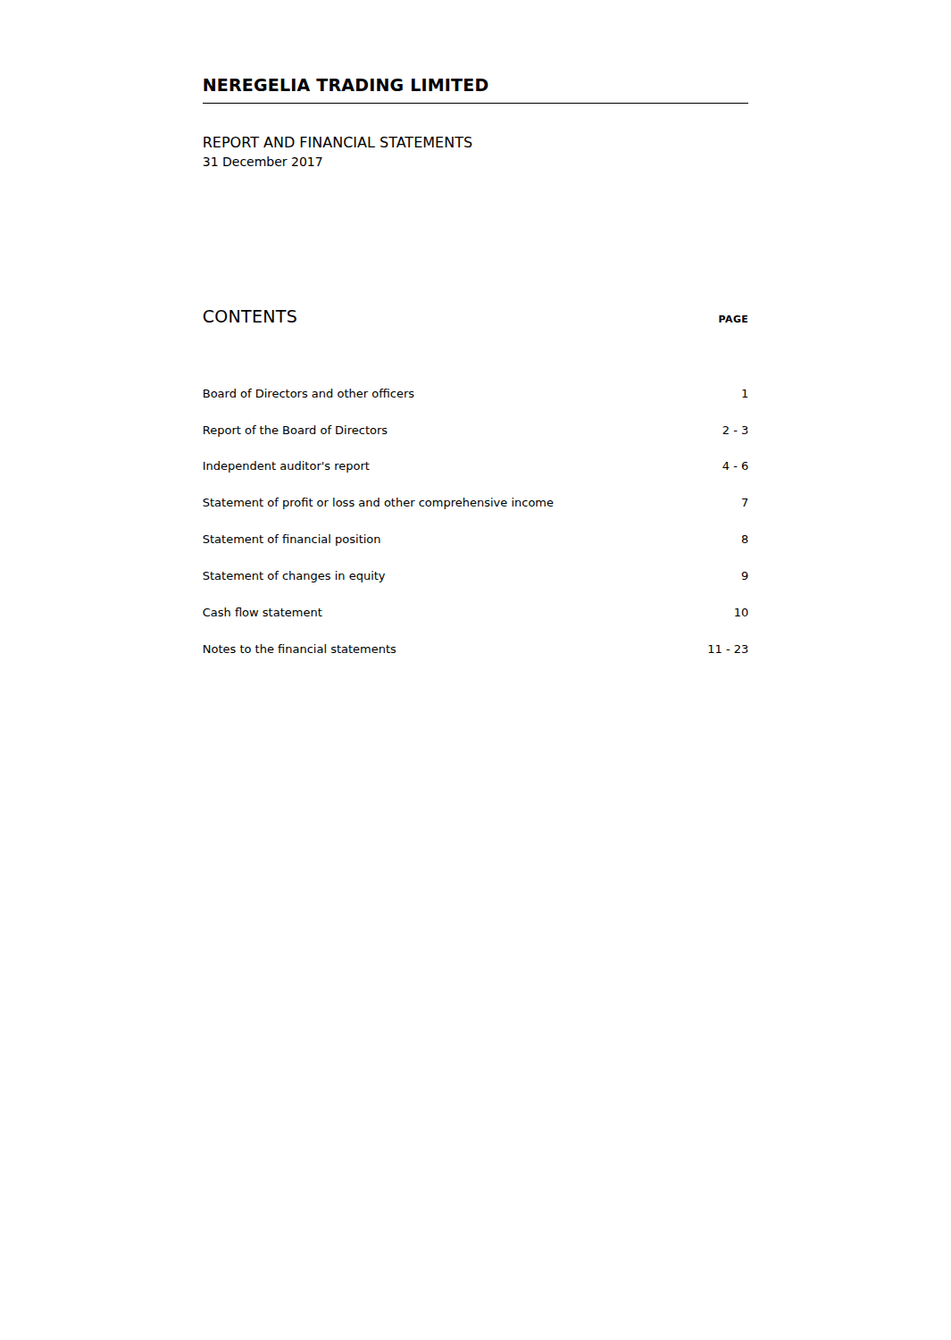Neregelia Trading Limited
REPORT AND FINANCIAL STATEMENTS
31 December 2017
CONTENTS
PAGE
| Board of Directors and other officers | 1 |
| Report of the Board of Directors | 2 - 3 |
| Independent auditor's report | 4 - 6 |
| Statement of profit or loss and other comprehensive income | 7 |
| Statement of financial position | 8 |
| Statement of changes in equity | 9 |
| Cash flow statement | 10 |
| Notes to the financial statements | 11 - 23 |